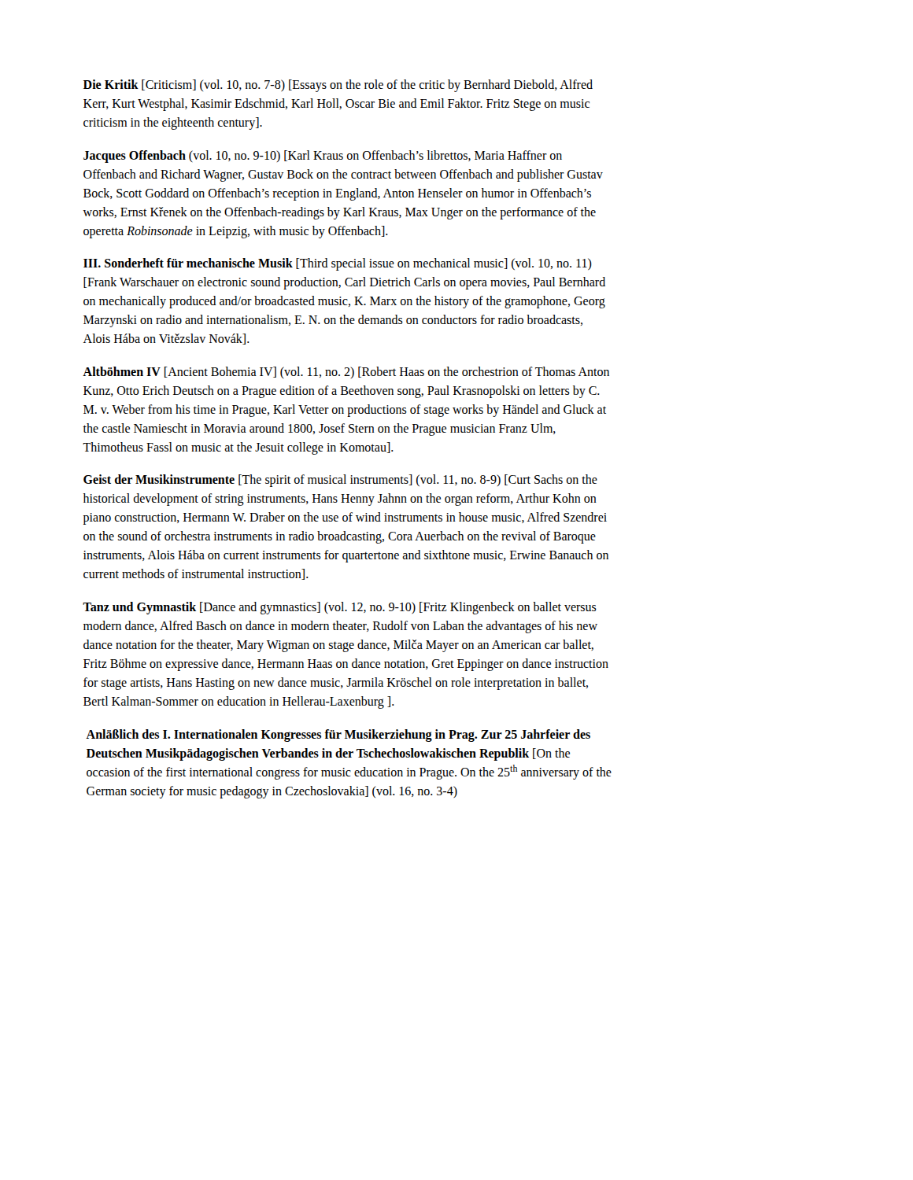Die Kritik [Criticism] (vol. 10, no. 7-8) [Essays on the role of the critic by Bernhard Diebold, Alfred Kerr, Kurt Westphal, Kasimir Edschmid, Karl Holl, Oscar Bie and Emil Faktor. Fritz Stege on music criticism in the eighteenth century].
Jacques Offenbach (vol. 10, no. 9-10) [Karl Kraus on Offenbach’s librettos, Maria Haffner on Offenbach and Richard Wagner, Gustav Bock on the contract between Offenbach and publisher Gustav Bock, Scott Goddard on Offenbach’s reception in England, Anton Henseler on humor in Offenbach’s works, Ernst Křenek on the Offenbach-readings by Karl Kraus, Max Unger on the performance of the operetta Robinsonade in Leipzig, with music by Offenbach].
III. Sonderheft für mechanische Musik [Third special issue on mechanical music] (vol. 10, no. 11) [Frank Warschauer on electronic sound production, Carl Dietrich Carls on opera movies, Paul Bernhard on mechanically produced and/or broadcasted music, K. Marx on the history of the gramophone, Georg Marzynski on radio and internationalism, E. N. on the demands on conductors for radio broadcasts, Alois Hába on Vitězslav Novák].
Altböhmen IV [Ancient Bohemia IV] (vol. 11, no. 2) [Robert Haas on the orchestrion of Thomas Anton Kunz, Otto Erich Deutsch on a Prague edition of a Beethoven song, Paul Krasnopolski on letters by C. M. v. Weber from his time in Prague, Karl Vetter on productions of stage works by Händel and Gluck at the castle Namiescht in Moravia around 1800, Josef Stern on the Prague musician Franz Ulm, Thimotheus Fassl on music at the Jesuit college in Komotau].
Geist der Musikinstrumente [The spirit of musical instruments] (vol. 11, no. 8-9) [Curt Sachs on the historical development of string instruments, Hans Henny Jahnn on the organ reform, Arthur Kohn on piano construction, Hermann W. Draber on the use of wind instruments in house music, Alfred Szendrei on the sound of orchestra instruments in radio broadcasting, Cora Auerbach on the revival of Baroque instruments, Alois Hába on current instruments for quartertone and sixthtone music, Erwine Banauch on current methods of instrumental instruction].
Tanz und Gymnastik [Dance and gymnastics] (vol. 12, no. 9-10) [Fritz Klingenbeck on ballet versus modern dance, Alfred Basch on dance in modern theater, Rudolf von Laban the advantages of his new dance notation for the theater, Mary Wigman on stage dance, Milča Mayer on an American car ballet, Fritz Böhme on expressive dance, Hermann Haas on dance notation, Gret Eppinger on dance instruction for stage artists, Hans Hasting on new dance music, Jarmila Kröschel on role interpretation in ballet, Bertl Kalman-Sommer on education in Hellerau-Laxenburg ].
Anläßlich des I. Internationalen Kongresses für Musikerziehung in Prag. Zur 25 Jahrfeier des Deutschen Musikpädagogischen Verbandes in der Tschechoslowakischen Republik [On the occasion of the first international congress for music education in Prague. On the 25th anniversary of the German society for music pedagogy in Czechoslovakia] (vol. 16, no. 3-4)